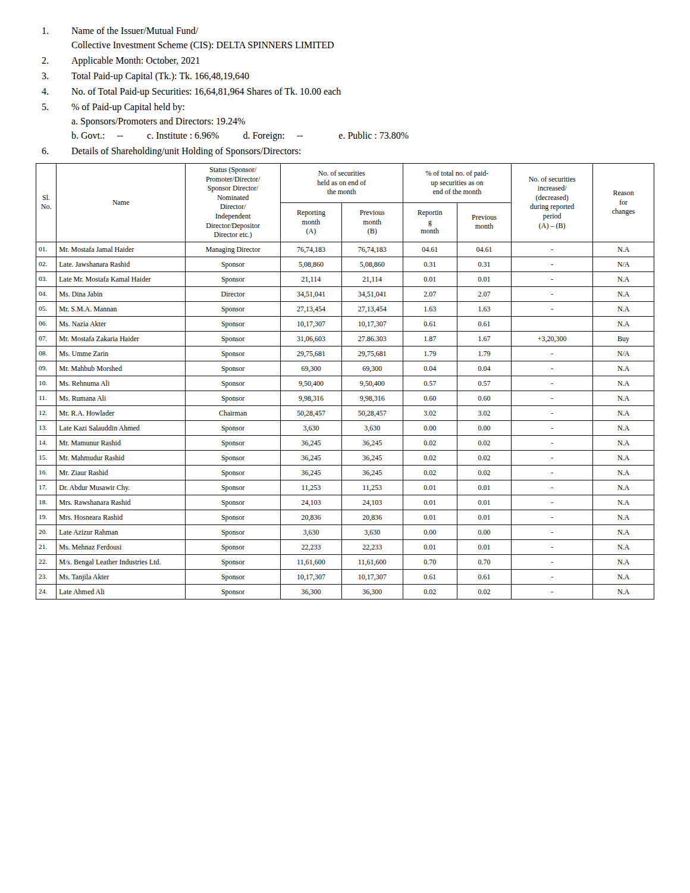Name of the Issuer/Mutual Fund/
Collective Investment Scheme (CIS): DELTA SPINNERS LIMITED
Applicable Month: October, 2021
Total Paid-up Capital (Tk.): Tk. 166,48,19,640
No. of Total Paid-up Securities: 16,64,81,964 Shares of Tk. 10.00 each
% of Paid-up Capital held by:
a. Sponsors/Promoters and Directors: 19.24%
b. Govt.: -- c. Institute : 6.96% d. Foreign: -- e. Public : 73.80%
Details of Shareholding/unit Holding of Sponsors/Directors:
| Sl. No. | Name | Status (Sponsor/ Promoter/Director/ Sponsor Director/ Nominated Director/ Independent Director/Depositor Director etc.) | No. of securities held as on end of the month | % of total no. of paid- up securities as on end of the month | No. of securities increased/ (decreased) during reported period (A) – (B) | Reason for changes |
| --- | --- | --- | --- | --- | --- | --- |
| Reporting month (A) | Previous month (B) | Reportin g month | Previous month |
| 01. | Mr. Mostafa Jamal Haider | Managing Director | 76,74,183 | 76,74,183 | 04.61 | 04.61 | - | N.A |
| 02. | Late. Jawshanara Rashid | Sponsor | 5,08,860 | 5,08,860 | 0.31 | 0.31 | - | N/A |
| 03. | Late Mr. Mostafa Kamal Haider | Sponsor | 21,114 | 21,114 | 0.01 | 0.01 | - | N.A |
| 04. | Ms. Dina Jabin | Director | 34,51,041 | 34,51,041 | 2.07 | 2.07 | - | N.A |
| 05. | Mr. S.M.A. Mannan | Sponsor | 27,13,454 | 27,13,454 | 1.63 | 1.63 | - | N.A |
| 06. | Ms. Nazia Akter | Sponsor | 10,17,307 | 10,17,307 | 0.61 | 0.61 | | N.A |
| 07. | Mr. Mostafa Zakaria Haider | Sponsor | 31,06,603 | 27.86.303 | 1.87 | 1.67 | +3,20,300 | Buy |
| 08. | Ms. Umme Zarin | Sponsor | 29,75,681 | 29,75,681 | 1.79 | 1.79 | - | N/A |
| 09. | Mr. Mahbub Morshed | Sponsor | 69,300 | 69,300 | 0.04 | 0.04 | - | N.A |
| 10. | Ms. Rehnuma Ali | Sponsor | 9,50,400 | 9,50,400 | 0.57 | 0.57 | - | N.A |
| 11. | Ms. Rumana Ali | Sponsor | 9,98,316 | 9,98,316 | 0.60 | 0.60 | - | N.A |
| 12. | Mr. R.A. Howlader | Chairman | 50,28,457 | 50,28,457 | 3.02 | 3.02 | - | N.A |
| 13. | Late Kazi Salauddin Ahmed | Sponsor | 3,630 | 3,630 | 0.00 | 0.00 | - | N.A |
| 14. | Mr. Mamunur Rashid | Sponsor | 36,245 | 36,245 | 0.02 | 0.02 | - | N.A |
| 15. | Mr. Mahmudur Rashid | Sponsor | 36,245 | 36,245 | 0.02 | 0.02 | - | N.A |
| 16. | Mr. Ziaur Rashid | Sponsor | 36,245 | 36,245 | 0.02 | 0.02 | - | N.A |
| 17. | Dr. Abdur Musawir Chy. | Sponsor | 11,253 | 11,253 | 0.01 | 0.01 | - | N.A |
| 18. | Mrs. Rawshanara Rashid | Sponsor | 24,103 | 24,103 | 0.01 | 0.01 | - | N.A |
| 19. | Mrs. Hosneara Rashid | Sponsor | 20,836 | 20,836 | 0.01 | 0.01 | - | N.A |
| 20. | Late Azizur Rahman | Sponsor | 3,630 | 3,630 | 0.00 | 0.00 | - | N.A |
| 21. | Ms. Mehnaz Ferdousi | Sponsor | 22,233 | 22,233 | 0.01 | 0.01 | - | N.A |
| 22. | M/s. Bengal Leather Industries Ltd. | Sponsor | 11,61,600 | 11,61,600 | 0.70 | 0.70 | - | N.A |
| 23. | Ms. Tanjila Akter | Sponsor | 10,17,307 | 10,17,307 | 0.61 | 0.61 | - | N.A |
| 24. | Late Ahmed Ali | Sponsor | 36,300 | 36,300 | 0.02 | 0.02 | - | N.A |